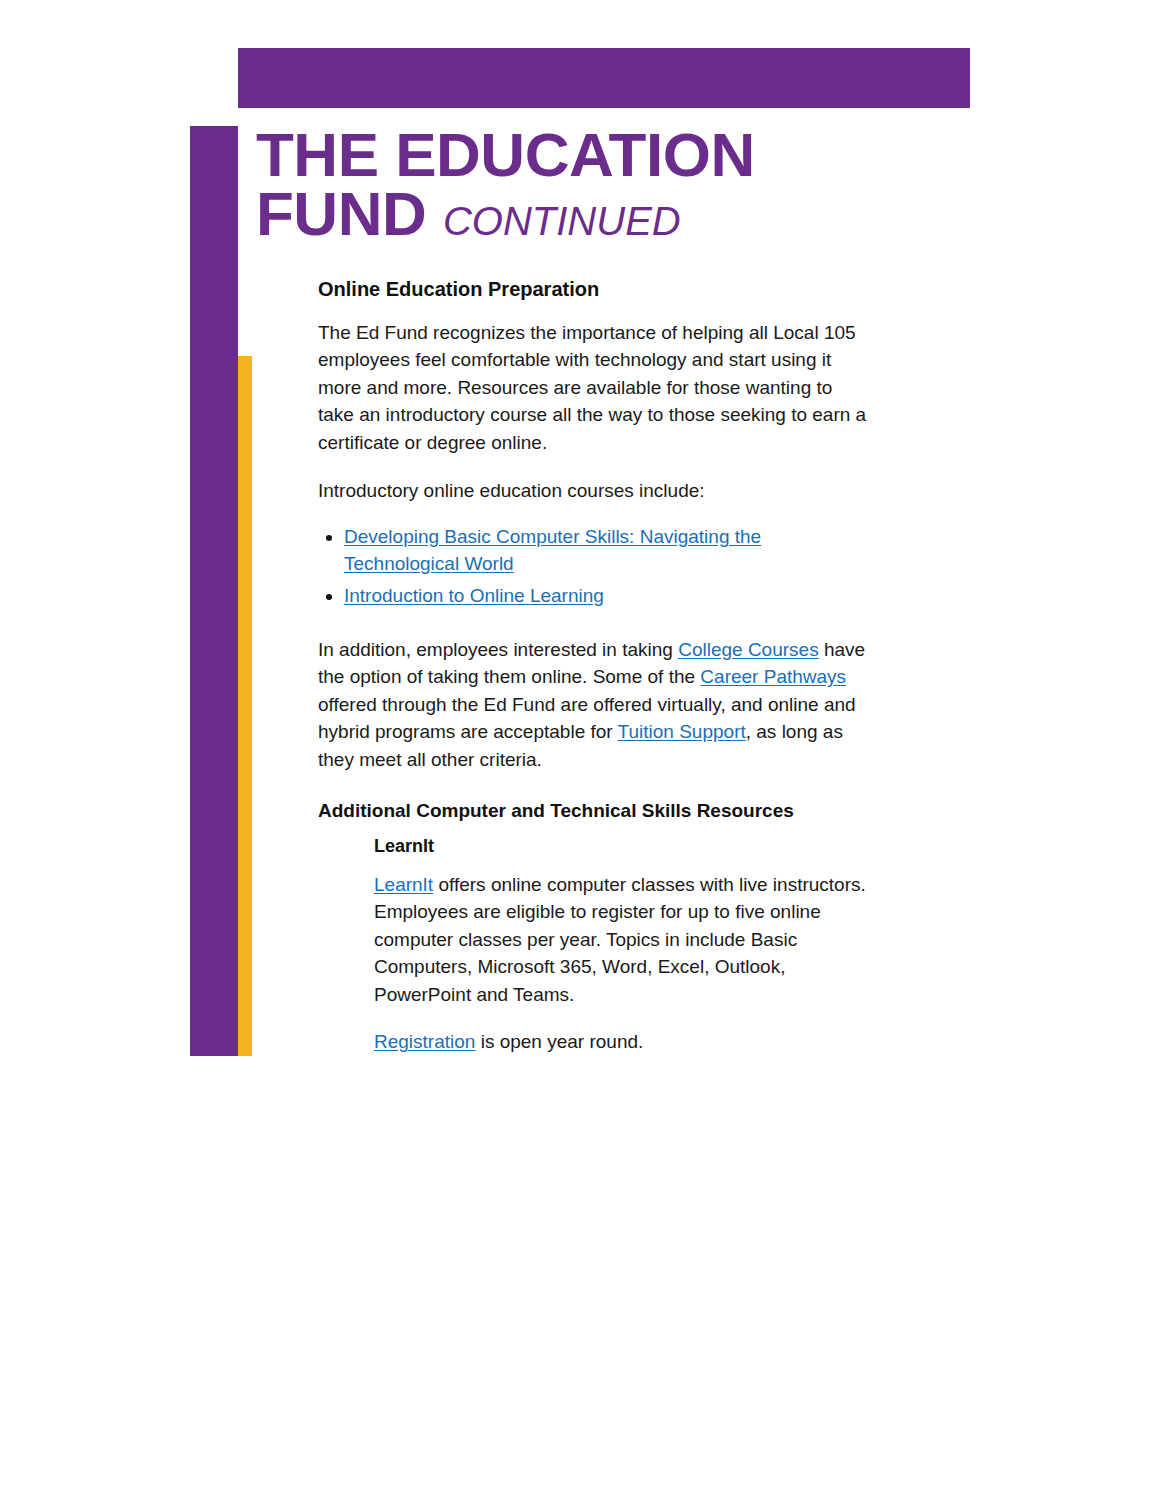The Education
Fund Continued
Online Education Preparation
The Ed Fund recognizes the importance of helping all Local 105 employees feel comfortable with technology and start using it more and more. Resources are available for those wanting to take an introductory course all the way to those seeking to earn a certificate or degree online.
Introductory online education courses include:
Developing Basic Computer Skills: Navigating the Technological World
Introduction to Online Learning
In addition, employees interested in taking College Courses have the option of taking them online. Some of the Career Pathways offered through the Ed Fund are offered virtually, and online and hybrid programs are acceptable for Tuition Support, as long as they meet all other criteria.
Additional Computer and Technical Skills Resources
LearnIt
LearnIt offers online computer classes with live instructors. Employees are eligible to register for up to five online computer classes per year. Topics in include Basic Computers, Microsoft 365, Word, Excel, Outlook, PowerPoint and Teams.
Registration is open year round.